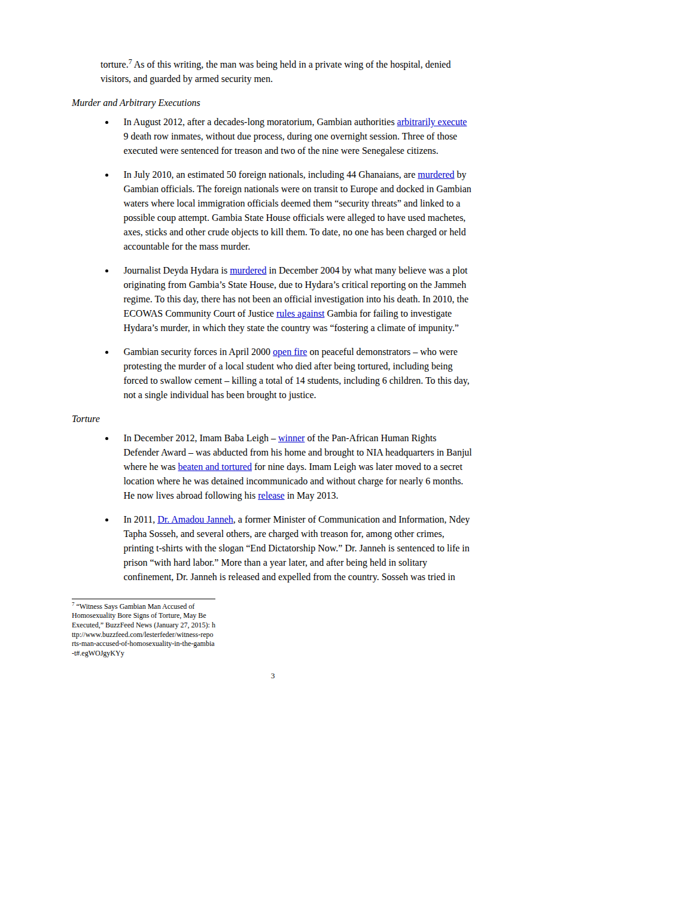torture.7 As of this writing, the man was being held in a private wing of the hospital, denied visitors, and guarded by armed security men.
Murder and Arbitrary Executions
In August 2012, after a decades-long moratorium, Gambian authorities arbitrarily execute 9 death row inmates, without due process, during one overnight session. Three of those executed were sentenced for treason and two of the nine were Senegalese citizens.
In July 2010, an estimated 50 foreign nationals, including 44 Ghanaians, are murdered by Gambian officials. The foreign nationals were on transit to Europe and docked in Gambian waters where local immigration officials deemed them “security threats” and linked to a possible coup attempt. Gambia State House officials were alleged to have used machetes, axes, sticks and other crude objects to kill them. To date, no one has been charged or held accountable for the mass murder.
Journalist Deyda Hydara is murdered in December 2004 by what many believe was a plot originating from Gambia’s State House, due to Hydara’s critical reporting on the Jammeh regime. To this day, there has not been an official investigation into his death. In 2010, the ECOWAS Community Court of Justice rules against Gambia for failing to investigate Hydara’s murder, in which they state the country was “fostering a climate of impunity.”
Gambian security forces in April 2000 open fire on peaceful demonstrators – who were protesting the murder of a local student who died after being tortured, including being forced to swallow cement – killing a total of 14 students, including 6 children. To this day, not a single individual has been brought to justice.
Torture
In December 2012, Imam Baba Leigh – winner of the Pan-African Human Rights Defender Award – was abducted from his home and brought to NIA headquarters in Banjul where he was beaten and tortured for nine days. Imam Leigh was later moved to a secret location where he was detained incommunicado and without charge for nearly 6 months. He now lives abroad following his release in May 2013.
In 2011, Dr. Amadou Janneh, a former Minister of Communication and Information, Ndey Tapha Sosseh, and several others, are charged with treason for, among other crimes, printing t-shirts with the slogan “End Dictatorship Now.” Dr. Janneh is sentenced to life in prison “with hard labor.” More than a year later, and after being held in solitary confinement, Dr. Janneh is released and expelled from the country. Sosseh was tried in
7 “Witness Says Gambian Man Accused of Homosexuality Bore Signs of Torture, May Be Executed,” BuzzFeed News (January 27, 2015): http://www.buzzfeed.com/lesterfeder/witness-reports-man-accused-of-homosexuality-in-the-gambia-t#.egWOJgyKYy
3